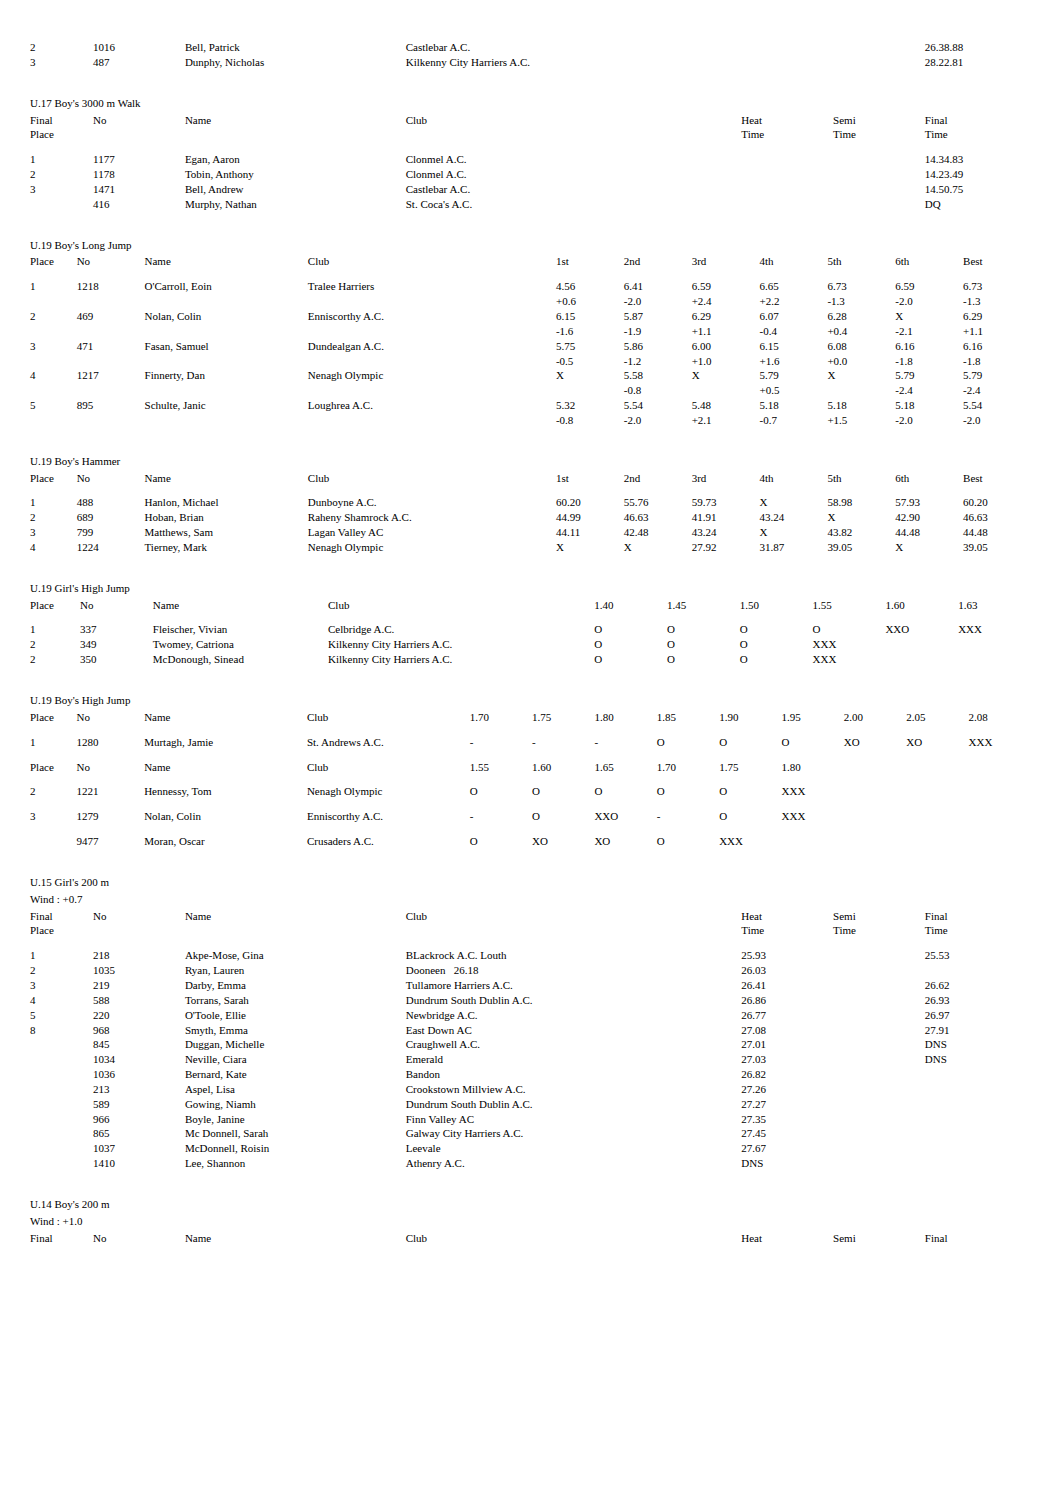| 2 | 1016 | Bell, Patrick | Castlebar A.C. | | | 26.38.88 |
| 3 | 487 | Dunphy, Nicholas | Kilkenny City Harriers A.C. | | | 28.22.81 |
U.17 Boy's 3000 m Walk
| Final Place | No | Name | Club | Heat Time | Semi Time | Final Time |
| --- | --- | --- | --- | --- | --- | --- |
| 1 | 1177 | Egan, Aaron | Clonmel A.C. | | | 14.34.83 |
| 2 | 1178 | Tobin, Anthony | Clonmel A.C. | | | 14.23.49 |
| 3 | 1471 | Bell, Andrew | Castlebar A.C. | | | 14.50.75 |
| | 416 | Murphy, Nathan | St. Coca's A.C. | | | DQ |
U.19 Boy's Long Jump
| Place | No | Name | Club | 1st | 2nd | 3rd | 4th | 5th | 6th | Best |
| --- | --- | --- | --- | --- | --- | --- | --- | --- | --- | --- |
| 1 | 1218 | O'Carroll, Eoin | Tralee Harriers | 4.56 | 6.41 | 6.59 | 6.65 | 6.73 | 6.59 | 6.73 |
| | | | | +0.6 | -2.0 | +2.4 | +2.2 | -1.3 | -2.0 | -1.3 |
| 2 | 469 | Nolan, Colin | Enniscorthy A.C. | 6.15 | 5.87 | 6.29 | 6.07 | 6.28 | X | 6.29 |
| | | | | -1.6 | -1.9 | +1.1 | -0.4 | +0.4 | -2.1 | +1.1 |
| 3 | 471 | Fasan, Samuel | Dundealgan A.C. | 5.75 | 5.86 | 6.00 | 6.15 | 6.08 | 6.16 | 6.16 |
| | | | | -0.5 | -1.2 | +1.0 | +1.6 | +0.0 | -1.8 | -1.8 |
| 4 | 1217 | Finnerty, Dan | Nenagh Olympic | X | 5.58 | X | 5.79 | X | 5.79 | 5.79 |
| | | | | | -0.8 | | +0.5 | | -2.4 | -2.4 |
| 5 | 895 | Schulte, Janic | Loughrea A.C. | 5.32 | 5.54 | 5.48 | 5.18 | 5.18 | 5.18 | 5.54 |
| | | | | -0.8 | -2.0 | +2.1 | -0.7 | +1.5 | -2.0 | -2.0 |
U.19 Boy's Hammer
| Place | No | Name | Club | 1st | 2nd | 3rd | 4th | 5th | 6th | Best |
| --- | --- | --- | --- | --- | --- | --- | --- | --- | --- | --- |
| 1 | 488 | Hanlon, Michael | Dunboyne A.C. | 60.20 | 55.76 | 59.73 | X | 58.98 | 57.93 | 60.20 |
| 2 | 689 | Hoban, Brian | Raheny Shamrock A.C. | 44.99 | 46.63 | 41.91 | 43.24 | X | 42.90 | 46.63 |
| 3 | 799 | Matthews, Sam | Lagan Valley AC | 44.11 | 42.48 | 43.24 | X | 43.82 | 44.48 | 44.48 |
| 4 | 1224 | Tierney, Mark | Nenagh Olympic | X | X | 27.92 | 31.87 | 39.05 | X | 39.05 |
U.19 Girl's High Jump
| Place | No | Name | Club | 1.40 | 1.45 | 1.50 | 1.55 | 1.60 | 1.63 |
| --- | --- | --- | --- | --- | --- | --- | --- | --- | --- |
| 1 | 337 | Fleischer, Vivian | Celbridge A.C. | O | O | O | O | XXO | XXX |
| 2 | 349 | Twomey, Catriona | Kilkenny City Harriers A.C. | O | O | O | XXX | | |
| 2 | 350 | McDonough, Sinead | Kilkenny City Harriers A.C. | O | O | O | XXX | | |
U.19 Boy's High Jump
| Place | No | Name | Club | 1.70 | 1.75 | 1.80 | 1.85 | 1.90 | 1.95 | 2.00 | 2.05 | 2.08 |
| --- | --- | --- | --- | --- | --- | --- | --- | --- | --- | --- | --- | --- |
| 1 | 1280 | Murtagh, Jamie | St. Andrews A.C. | - | - | - | O | O | O | XO | XO | XXX |
| Place | No | Name | Club | 1.55 | 1.60 | 1.65 | 1.70 | 1.75 | 1.80 | | | |
| 2 | 1221 | Hennessy, Tom | Nenagh Olympic | O | O | O | O | O | XXX | | | |
| 3 | 1279 | Nolan, Colin | Enniscorthy A.C. | - | O | XXO | - | O | XXX | | | |
| | 9477 | Moran, Oscar | Crusaders A.C. | O | XO | XO | O | XXX | | | | |
U.15 Girl's 200 m
Wind : +0.7
| Final Place | No | Name | Club | Heat Time | Semi Time | Final Time |
| --- | --- | --- | --- | --- | --- | --- |
| 1 | 218 | Akpe-Mose, Gina | BLackrock A.C. Louth | 25.93 | | 25.53 |
| 2 | 1035 | Ryan, Lauren | Dooneen 26.18 | 26.03 | | |
| 3 | 219 | Darby, Emma | Tullamore Harriers A.C. | 26.41 | | 26.62 |
| 4 | 588 | Torrans, Sarah | Dundrum South Dublin A.C. | 26.86 | | 26.93 |
| 5 | 220 | O'Toole, Ellie | Newbridge A.C. | 26.77 | | 26.97 |
| 8 | 968 | Smyth, Emma | East Down AC | 27.08 | | 27.91 |
| | 845 | Duggan, Michelle | Craughwell A.C. | 27.01 | | DNS |
| | 1034 | Neville, Ciara | Emerald | 27.03 | | DNS |
| | 1036 | Bernard, Kate | Bandon | 26.82 | | |
| | 213 | Aspel, Lisa | Crookstown Millview A.C. | 27.26 | | |
| | 589 | Gowing, Niamh | Dundrum South Dublin A.C. | 27.27 | | |
| | 966 | Boyle, Janine | Finn Valley AC | 27.35 | | |
| | 865 | Mc Donnell, Sarah | Galway City Harriers A.C. | 27.45 | | |
| | 1037 | McDonnell, Roisin | Leevale | 27.67 | | |
| | 1410 | Lee, Shannon | Athenry A.C. | DNS | | |
U.14 Boy's 200 m
Wind : +1.0
| Final | No | Name | Club | Heat | Semi | Final |
| --- | --- | --- | --- | --- | --- | --- |